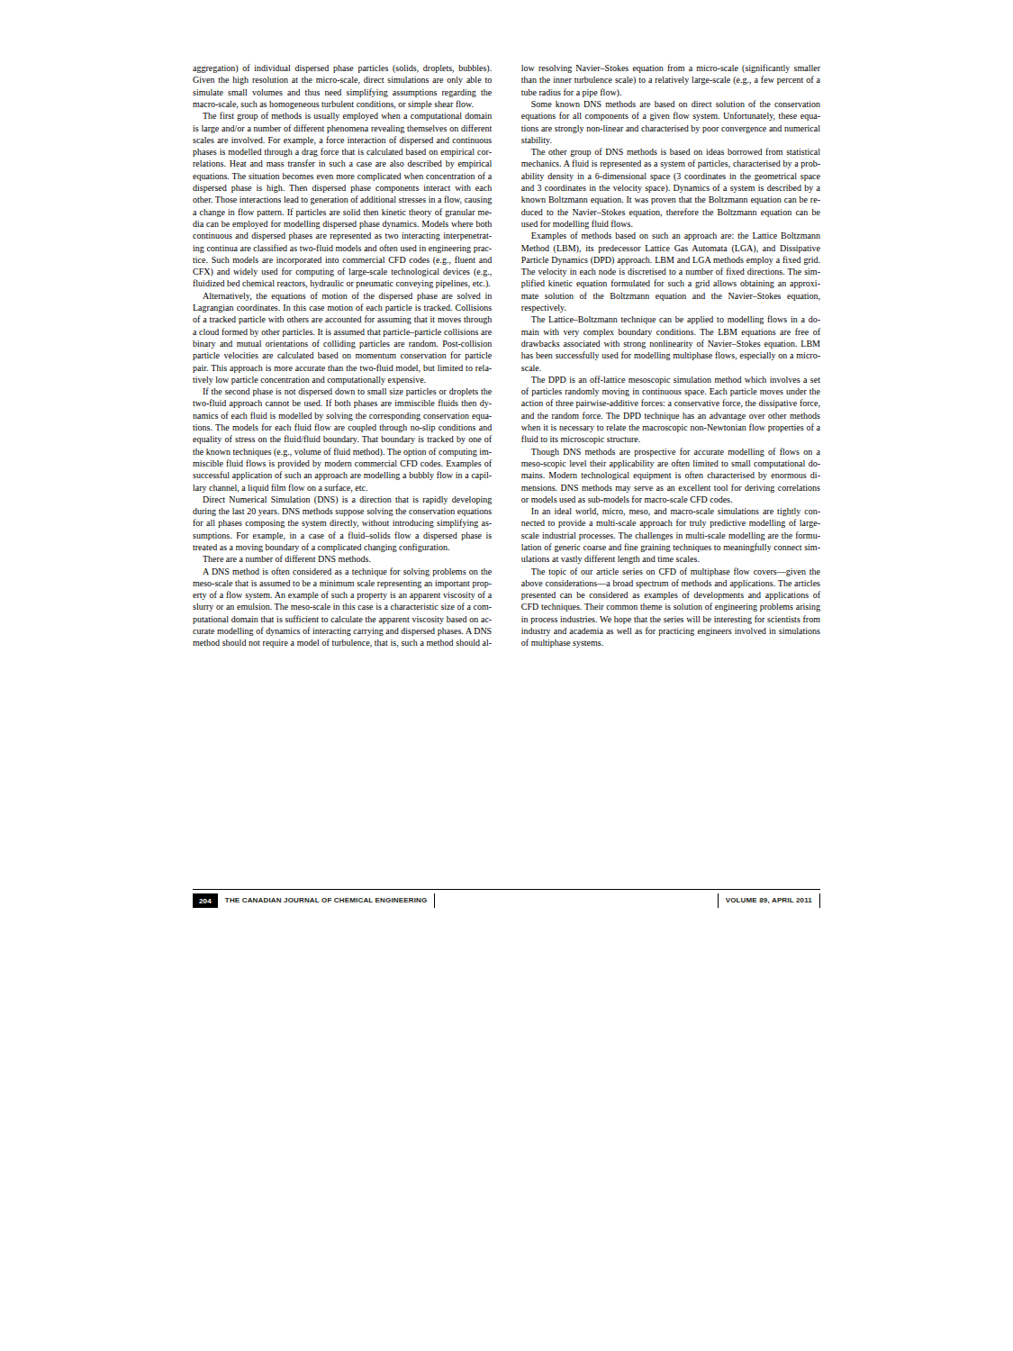aggregation) of individual dispersed phase particles (solids, droplets, bubbles). Given the high resolution at the micro-scale, direct simulations are only able to simulate small volumes and thus need simplifying assumptions regarding the macro-scale, such as homogeneous turbulent conditions, or simple shear flow.
The first group of methods is usually employed when a computational domain is large and/or a number of different phenomena revealing themselves on different scales are involved. For example, a force interaction of dispersed and continuous phases is modelled through a drag force that is calculated based on empirical correlations. Heat and mass transfer in such a case are also described by empirical equations. The situation becomes even more complicated when concentration of a dispersed phase is high. Then dispersed phase components interact with each other. Those interactions lead to generation of additional stresses in a flow, causing a change in flow pattern. If particles are solid then kinetic theory of granular media can be employed for modelling dispersed phase dynamics. Models where both continuous and dispersed phases are represented as two interacting interpenetrating continua are classified as two-fluid models and often used in engineering practice. Such models are incorporated into commercial CFD codes (e.g., fluent and CFX) and widely used for computing of large-scale technological devices (e.g., fluidized bed chemical reactors, hydraulic or pneumatic conveying pipelines, etc.).
Alternatively, the equations of motion of the dispersed phase are solved in Lagrangian coordinates. In this case motion of each particle is tracked. Collisions of a tracked particle with others are accounted for assuming that it moves through a cloud formed by other particles. It is assumed that particle–particle collisions are binary and mutual orientations of colliding particles are random. Post-collision particle velocities are calculated based on momentum conservation for particle pair. This approach is more accurate than the two-fluid model, but limited to relatively low particle concentration and computationally expensive.
If the second phase is not dispersed down to small size particles or droplets the two-fluid approach cannot be used. If both phases are immiscible fluids then dynamics of each fluid is modelled by solving the corresponding conservation equations. The models for each fluid flow are coupled through no-slip conditions and equality of stress on the fluid/fluid boundary. That boundary is tracked by one of the known techniques (e.g., volume of fluid method). The option of computing immiscible fluid flows is provided by modern commercial CFD codes. Examples of successful application of such an approach are modelling a bubbly flow in a capillary channel, a liquid film flow on a surface, etc.
Direct Numerical Simulation (DNS) is a direction that is rapidly developing during the last 20 years. DNS methods suppose solving the conservation equations for all phases composing the system directly, without introducing simplifying assumptions. For example, in a case of a fluid–solids flow a dispersed phase is treated as a moving boundary of a complicated changing configuration.
There are a number of different DNS methods.
A DNS method is often considered as a technique for solving problems on the meso-scale that is assumed to be a minimum scale representing an important property of a flow system. An example of such a property is an apparent viscosity of a slurry or an emulsion. The meso-scale in this case is a characteristic size of a computational domain that is sufficient to calculate the apparent viscosity based on accurate modelling of dynamics of interacting carrying and dispersed phases. A DNS method should not require a model of turbulence, that is, such a method should allow resolving Navier–Stokes equation from a micro-scale (significantly smaller than the inner turbulence scale) to a relatively large-scale (e.g., a few percent of a tube radius for a pipe flow).
Some known DNS methods are based on direct solution of the conservation equations for all components of a given flow system. Unfortunately, these equations are strongly non-linear and characterised by poor convergence and numerical stability.
The other group of DNS methods is based on ideas borrowed from statistical mechanics. A fluid is represented as a system of particles, characterised by a probability density in a 6-dimensional space (3 coordinates in the geometrical space and 3 coordinates in the velocity space). Dynamics of a system is described by a known Boltzmann equation. It was proven that the Boltzmann equation can be reduced to the Navier–Stokes equation, therefore the Boltzmann equation can be used for modelling fluid flows.
Examples of methods based on such an approach are: the Lattice Boltzmann Method (LBM), its predecessor Lattice Gas Automata (LGA), and Dissipative Particle Dynamics (DPD) approach. LBM and LGA methods employ a fixed grid. The velocity in each node is discretised to a number of fixed directions. The simplified kinetic equation formulated for such a grid allows obtaining an approximate solution of the Boltzmann equation and the Navier–Stokes equation, respectively.
The Lattice–Boltzmann technique can be applied to modelling flows in a domain with very complex boundary conditions. The LBM equations are free of drawbacks associated with strong nonlinearity of Navier–Stokes equation. LBM has been successfully used for modelling multiphase flows, especially on a micro-scale.
The DPD is an off-lattice mesoscopic simulation method which involves a set of particles randomly moving in continuous space. Each particle moves under the action of three pairwise-additive forces: a conservative force, the dissipative force, and the random force. The DPD technique has an advantage over other methods when it is necessary to relate the macroscopic non-Newtonian flow properties of a fluid to its microscopic structure.
Though DNS methods are prospective for accurate modelling of flows on a meso-scopic level their applicability are often limited to small computational domains. Modern technological equipment is often characterised by enormous dimensions. DNS methods may serve as an excellent tool for deriving correlations or models used as sub-models for macro-scale CFD codes.
In an ideal world, micro, meso, and macro-scale simulations are tightly connected to provide a multi-scale approach for truly predictive modelling of large-scale industrial processes. The challenges in multi-scale modelling are the formulation of generic coarse and fine graining techniques to meaningfully connect simulations at vastly different length and time scales.
The topic of our article series on CFD of multiphase flow covers—given the above considerations—a broad spectrum of methods and applications. The articles presented can be considered as examples of developments and applications of CFD techniques. Their common theme is solution of engineering problems arising in process industries. We hope that the series will be interesting for scientists from industry and academia as well as for practicing engineers involved in simulations of multiphase systems.
204 THE CANADIAN JOURNAL OF CHEMICAL ENGINEERING
VOLUME 89, APRIL 2011